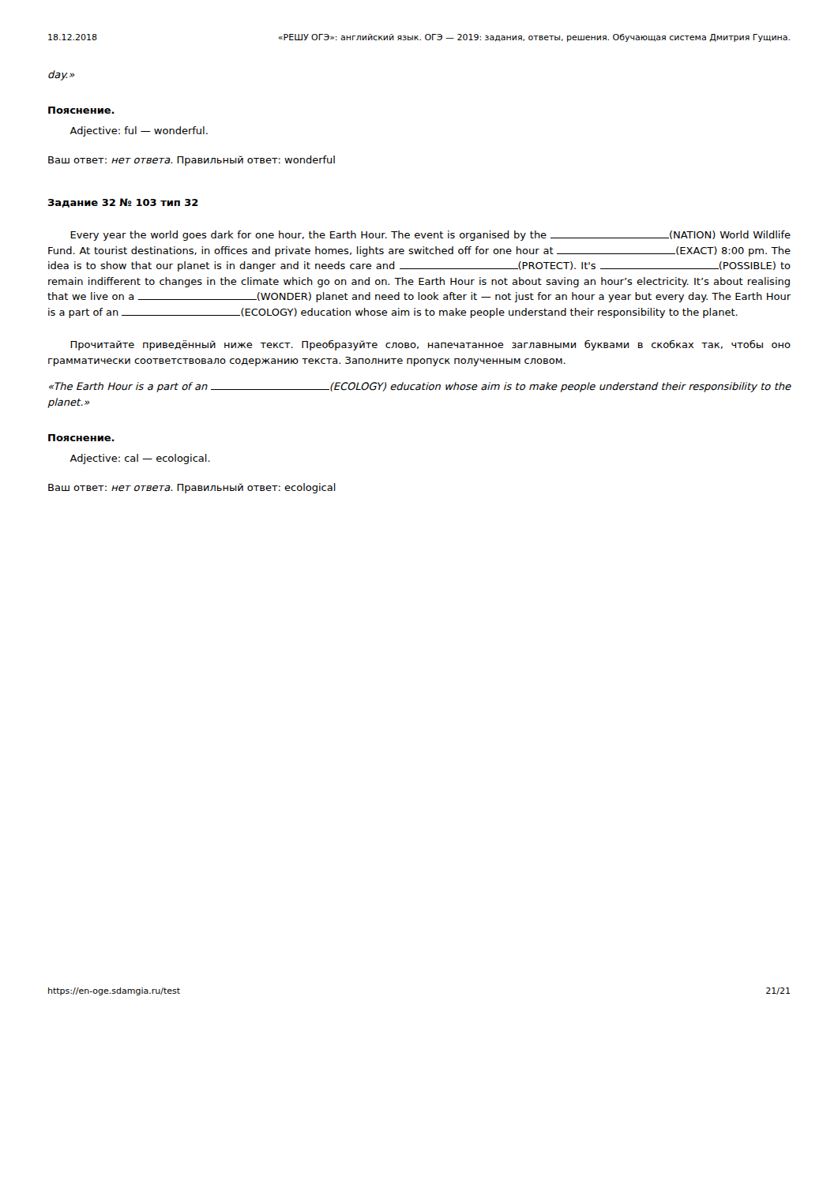18.12.2018
«РЕШУ ОГЭ»: английский язык. ОГЭ — 2019: задания, ответы, решения. Обучающая система Дмитрия Гущина.
day.»
Пояснение.
Adjective: ful — wonderful.
Ваш ответ: нет ответа. Правильный ответ: wonderful
Задание 32 № 103 тип 32
Every year the world goes dark for one hour, the Earth Hour. The event is organised by the (NATION) World Wildlife Fund. At tourist destinations, in offices and private homes, lights are switched off for one hour at (EXACT) 8:00 pm. The idea is to show that our planet is in danger and it needs care and (PROTECT). It's (POSSIBLE) to remain indifferent to changes in the climate which go on and on. The Earth Hour is not about saving an hour’s electricity. It’s about realising that we live on a (WONDER) planet and need to look after it — not just for an hour a year but every day. The Earth Hour is a part of an (ECOLOGY) education whose aim is to make people understand their responsibility to the planet.
Прочитайте приведённый ниже текст. Преобразуйте слово, напечатанное заглавными буквами в скобках так, чтобы оно грамматически соответствовало содержанию текста. Заполните пропуск полученным словом.
«The Earth Hour is a part of an (ECOLOGY) education whose aim is to make people understand their responsibility to the planet.»
Пояснение.
Adjective: cal — ecological.
Ваш ответ: нет ответа. Правильный ответ: ecological
https://en-oge.sdamgia.ru/test
21/21